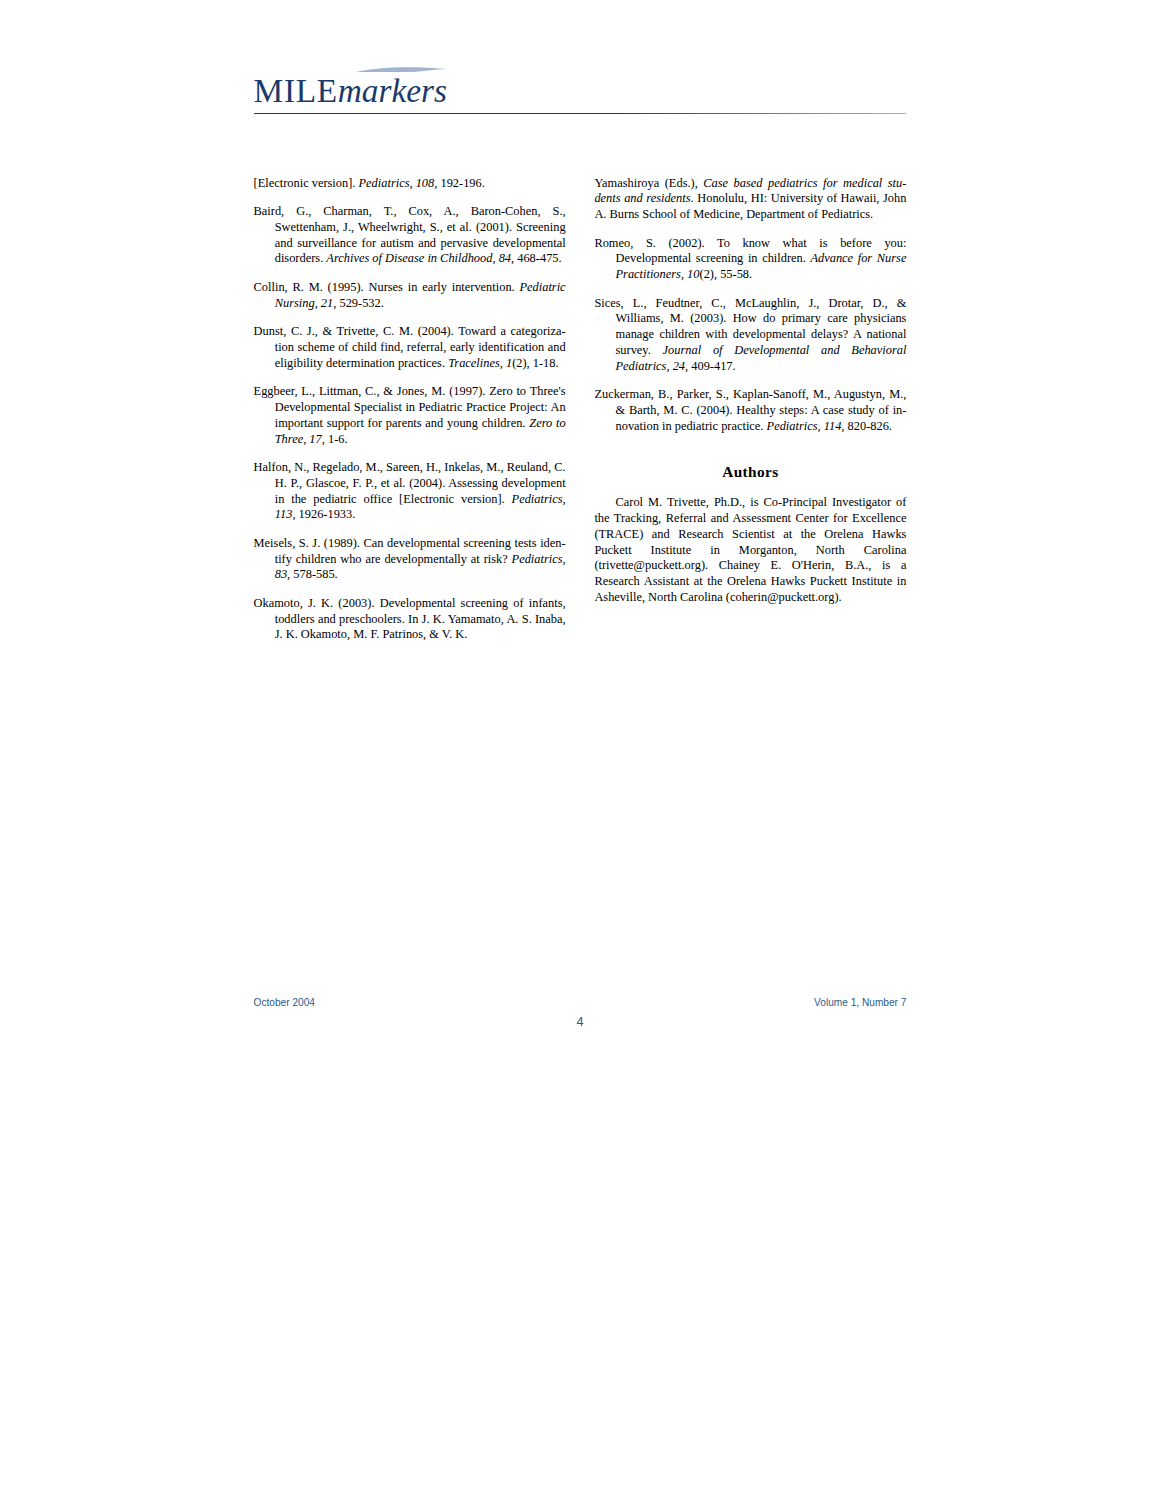MILE markers
[Electronic version]. Pediatrics, 108, 192-196.
Baird, G., Charman, T., Cox, A., Baron-Cohen, S., Swettenham, J., Wheelwright, S., et al. (2001). Screening and surveillance for autism and pervasive developmental disorders. Archives of Disease in Childhood, 84, 468-475.
Collin, R. M. (1995). Nurses in early intervention. Pediatric Nursing, 21, 529-532.
Dunst, C. J., & Trivette, C. M. (2004). Toward a categorization scheme of child find, referral, early identification and eligibility determination practices. Tracelines, 1(2), 1-18.
Eggbeer, L., Littman, C., & Jones, M. (1997). Zero to Three's Developmental Specialist in Pediatric Practice Project: An important support for parents and young children. Zero to Three, 17, 1-6.
Halfon, N., Regelado, M., Sareen, H., Inkelas, M., Reuland, C. H. P., Glascoe, F. P., et al. (2004). Assessing development in the pediatric office [Electronic version]. Pediatrics, 113, 1926-1933.
Meisels, S. J. (1989). Can developmental screening tests identify children who are developmentally at risk? Pediatrics, 83, 578-585.
Okamoto, J. K. (2003). Developmental screening of infants, toddlers and preschoolers. In J. K. Yamamato, A. S. Inaba, J. K. Okamoto, M. F. Patrinos, & V. K.
Yamashiroya (Eds.), Case based pediatrics for medical students and residents. Honolulu, HI: University of Hawaii, John A. Burns School of Medicine, Department of Pediatrics.
Romeo, S. (2002). To know what is before you: Developmental screening in children. Advance for Nurse Practitioners, 10(2), 55-58.
Sices, L., Feudtner, C., McLaughlin, J., Drotar, D., & Williams, M. (2003). How do primary care physicians manage children with developmental delays? A national survey. Journal of Developmental and Behavioral Pediatrics, 24, 409-417.
Zuckerman, B., Parker, S., Kaplan-Sanoff, M., Augustyn, M., & Barth, M. C. (2004). Healthy steps: A case study of innovation in pediatric practice. Pediatrics, 114, 820-826.
Authors
Carol M. Trivette, Ph.D., is Co-Principal Investigator of the Tracking, Referral and Assessment Center for Excellence (TRACE) and Research Scientist at the Orelena Hawks Puckett Institute in Morganton, North Carolina (trivette@puckett.org). Chainey E. O'Herin, B.A., is a Research Assistant at the Orelena Hawks Puckett Institute in Asheville, North Carolina (coherin@puckett.org).
October 2004 Volume 1, Number 7
4